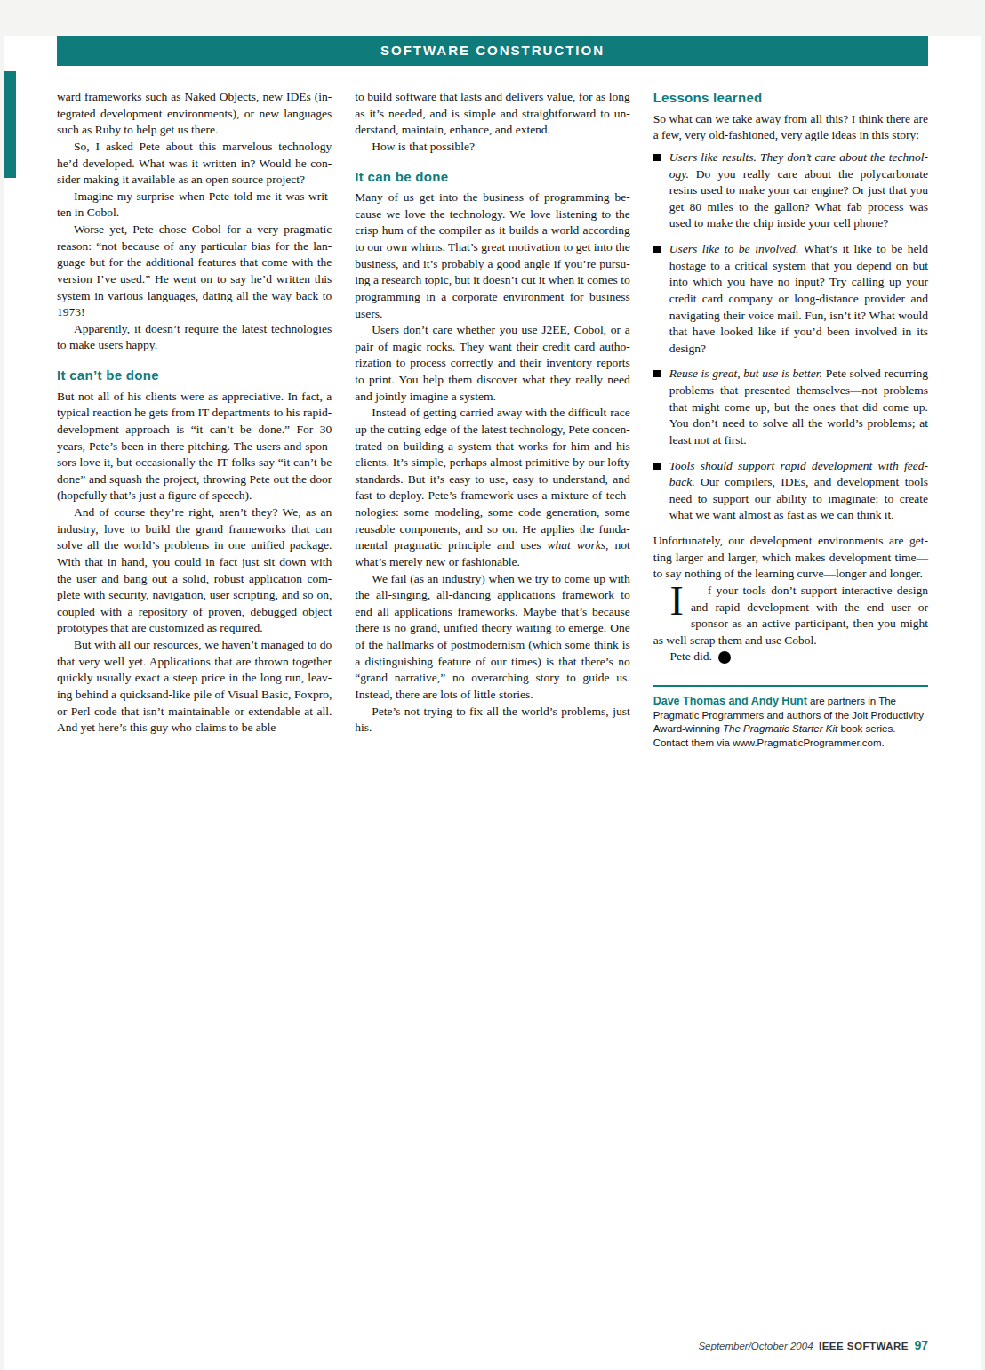Software Construction
ward frameworks such as Naked Objects, new IDEs (integrated development environments), or new languages such as Ruby to help get us there.
So, I asked Pete about this marvelous technology he’d developed. What was it written in? Would he consider making it available as an open source project?
Imagine my surprise when Pete told me it was written in Cobol.
Worse yet, Pete chose Cobol for a very pragmatic reason: “not because of any particular bias for the language but for the additional features that come with the version I’ve used.” He went on to say he’d written this system in various languages, dating all the way back to 1973!
Apparently, it doesn’t require the latest technologies to make users happy.
It can’t be done
But not all of his clients were as appreciative. In fact, a typical reaction he gets from IT departments to his rapid-development approach is “it can’t be done.” For 30 years, Pete’s been in there pitching. The users and sponsors love it, but occasionally the IT folks say “it can’t be done” and squash the project, throwing Pete out the door (hopefully that’s just a figure of speech).
And of course they’re right, aren’t they? We, as an industry, love to build the grand frameworks that can solve all the world’s problems in one unified package. With that in hand, you could in fact just sit down with the user and bang out a solid, robust application complete with security, navigation, user scripting, and so on, coupled with a repository of proven, debugged object prototypes that are customized as required.
But with all our resources, we haven’t managed to do that very well yet. Applications that are thrown together quickly usually exact a steep price in the long run, leaving behind a quicksand-like pile of Visual Basic, Foxpro, or Perl code that isn’t maintainable or extendable at all. And yet here’s this guy who claims to be able
to build software that lasts and delivers value, for as long as it’s needed, and is simple and straightforward to understand, maintain, enhance, and extend.
How is that possible?
It can be done
Many of us get into the business of programming because we love the technology. We love listening to the crisp hum of the compiler as it builds a world according to our own whims. That’s great motivation to get into the business, and it’s probably a good angle if you’re pursuing a research topic, but it doesn’t cut it when it comes to programming in a corporate environment for business users.
Users don’t care whether you use J2EE, Cobol, or a pair of magic rocks. They want their credit card authorization to process correctly and their inventory reports to print. You help them discover what they really need and jointly imagine a system.
Instead of getting carried away with the difficult race up the cutting edge of the latest technology, Pete concentrated on building a system that works for him and his clients. It’s simple, perhaps almost primitive by our lofty standards. But it’s easy to use, easy to understand, and fast to deploy. Pete’s framework uses a mixture of technologies: some modeling, some code generation, some reusable components, and so on. He applies the fundamental pragmatic principle and uses what works, not what’s merely new or fashionable.
We fail (as an industry) when we try to come up with the all-singing, all-dancing applications framework to end all applications frameworks. Maybe that’s because there is no grand, unified theory waiting to emerge. One of the hallmarks of postmodernism (which some think is a distinguishing feature of our times) is that there’s no “grand narrative,” no overarching story to guide us. Instead, there are lots of little stories.
Pete’s not trying to fix all the world’s problems, just his.
Lessons learned
So what can we take away from all this? I think there are a few, very old-fashioned, very agile ideas in this story:
Users like results. They don’t care about the technology. Do you really care about the polycarbonate resins used to make your car engine? Or just that you get 80 miles to the gallon? What fab process was used to make the chip inside your cell phone?
Users like to be involved. What’s it like to be held hostage to a critical system that you depend on but into which you have no input? Try calling up your credit card company or long-distance provider and navigating their voice mail. Fun, isn’t it? What would that have looked like if you’d been involved in its design?
Reuse is great, but use is better. Pete solved recurring problems that presented themselves—not problems that might come up, but the ones that did come up. You don’t need to solve all the world’s problems; at least not at first.
Tools should support rapid development with feedback. Our compilers, IDEs, and development tools need to support our ability to imaginate: to create what we want almost as fast as we can think it.
Unfortunately, our development environments are getting larger and larger, which makes development time—to say nothing of the learning curve—longer and longer.
If your tools don’t support interactive design and rapid development with the end user or sponsor as an active participant, then you might as well scrap them and use Cobol.
Pete did. SW
Dave Thomas and Andy Hunt are partners in The Pragmatic Programmers and authors of the Jolt Productivity Award-winning The Pragmatic Starter Kit book series. Contact them via www.PragmaticProgrammer.com.
September/October 2004 IEEE SOFTWARE 97